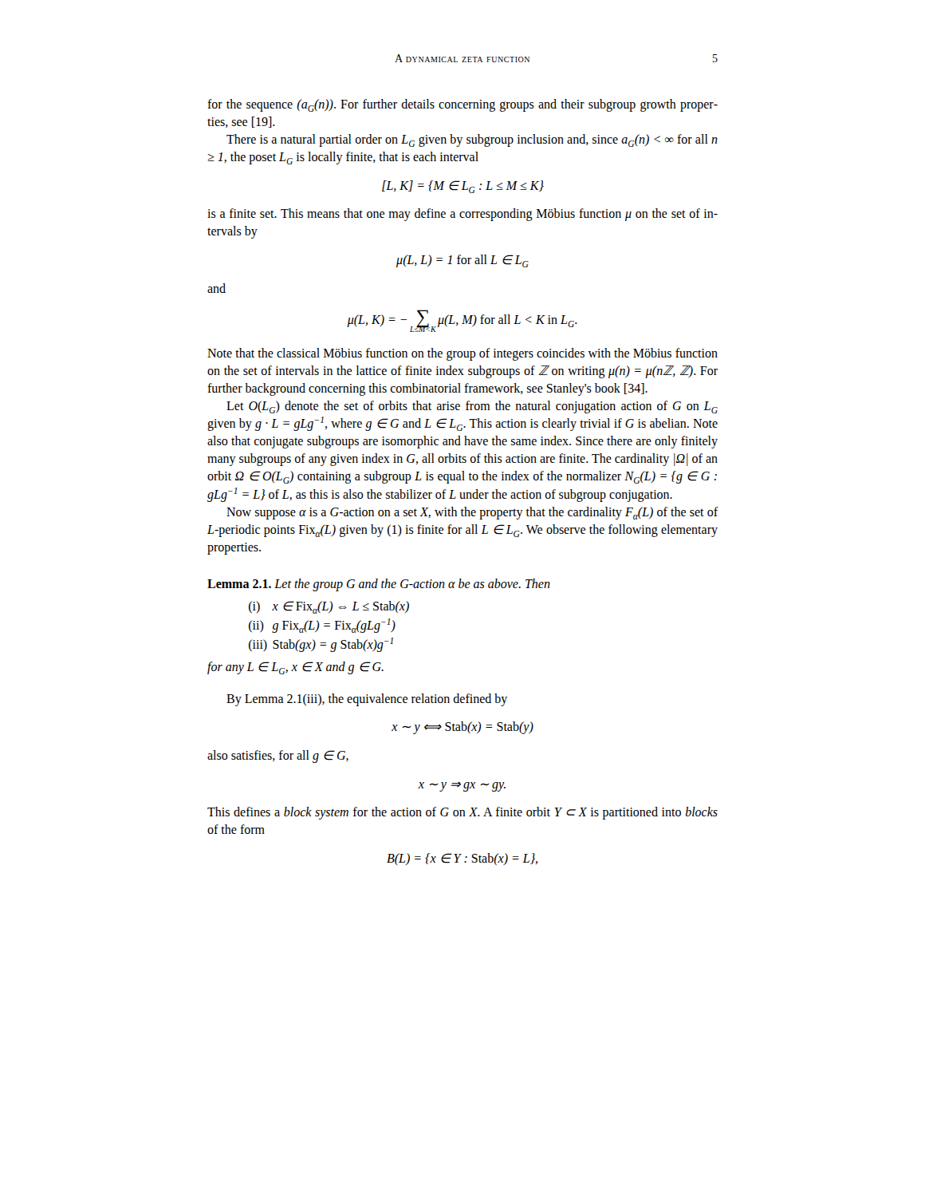A dynamical zeta function 5
for the sequence (aG(n)). For further details concerning groups and their subgroup growth properties, see [19].
There is a natural partial order on LG given by subgroup inclusion and, since aG(n) < ∞ for all n ≥ 1, the poset LG is locally finite, that is each interval
[L, K] = {M ∈ LG : L ≤ M ≤ K}
is a finite set. This means that one may define a corresponding Möbius function μ on the set of intervals by
μ(L, L) = 1 for all L ∈ LG
and
μ(L, K) = −∑L≤M<K μ(L, M) for all L < K in LG.
Note that the classical Möbius function on the group of integers coincides with the Möbius function on the set of intervals in the lattice of finite index subgroups of ℤ on writing μ(n) = μ(nℤ, ℤ). For further background concerning this combinatorial framework, see Stanley's book [34].
Let O(LG) denote the set of orbits that arise from the natural conjugation action of G on LG given by g · L = gLg−1, where g ∈ G and L ∈ LG. This action is clearly trivial if G is abelian. Note also that conjugate subgroups are isomorphic and have the same index. Since there are only finitely many subgroups of any given index in G, all orbits of this action are finite. The cardinality |Ω| of an orbit Ω ∈ O(LG) containing a subgroup L is equal to the index of the normalizer NG(L) = {g ∈ G : gLg−1 = L} of L, as this is also the stabilizer of L under the action of subgroup conjugation.
Now suppose α is a G-action on a set X, with the property that the cardinality Fα(L) of the set of L-periodic points Fixα(L) given by (1) is finite for all L ∈ LG. We observe the following elementary properties.
Lemma 2.1. Let the group G and the G-action α be as above. Then
(i) x ∈ Fixα(L) ⇔ L ≤ Stab(x)
(ii) g Fixα(L) = Fixα(gLg−1)
(iii) Stab(gx) = g Stab(x)g−1
for any L ∈ LG, x ∈ X and g ∈ G.
By Lemma 2.1(iii), the equivalence relation defined by
x ∼ y ⟺ Stab(x) = Stab(y)
also satisfies, for all g ∈ G,
x ∼ y ⇒ gx ∼ gy.
This defines a block system for the action of G on X. A finite orbit Y ⊂ X is partitioned into blocks of the form
B(L) = {x ∈ Y : Stab(x) = L},